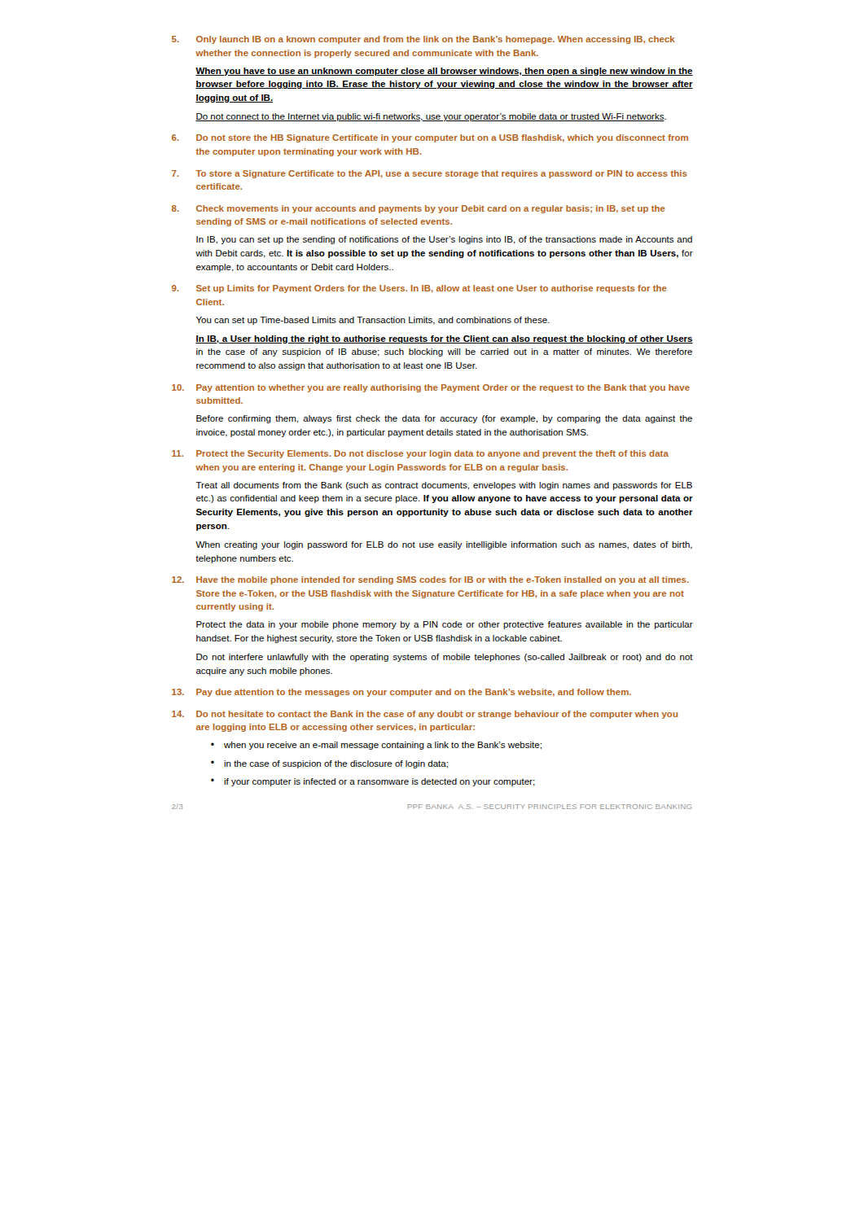Only launch IB on a known computer and from the link on the Bank’s homepage. When accessing IB, check whether the connection is properly secured and communicate with the Bank.
When you have to use an unknown computer close all browser windows, then open a single new window in the browser before logging into IB. Erase the history of your viewing and close the window in the browser after logging out of IB.
Do not connect to the Internet via public wi-fi networks, use your operator’s mobile data or trusted Wi-Fi networks.
Do not store the HB Signature Certificate in your computer but on a USB flashdisk, which you disconnect from the computer upon terminating your work with HB.
To store a Signature Certificate to the API, use a secure storage that requires a password or PIN to access this certificate.
Check movements in your accounts and payments by your Debit card on a regular basis; in IB, set up the sending of SMS or e-mail notifications of selected events.
In IB, you can set up the sending of notifications of the User’s logins into IB, of the transactions made in Accounts and with Debit cards, etc. It is also possible to set up the sending of notifications to persons other than IB Users, for example, to accountants or Debit card Holders..
Set up Limits for Payment Orders for the Users. In IB, allow at least one User to authorise requests for the Client.
You can set up Time-based Limits and Transaction Limits, and combinations of these.
In IB, a User holding the right to authorise requests for the Client can also request the blocking of other Users in the case of any suspicion of IB abuse; such blocking will be carried out in a matter of minutes. We therefore recommend to also assign that authorisation to at least one IB User.
Pay attention to whether you are really authorising the Payment Order or the request to the Bank that you have submitted.
Before confirming them, always first check the data for accuracy (for example, by comparing the data against the invoice, postal money order etc.), in particular payment details stated in the authorisation SMS.
Protect the Security Elements. Do not disclose your login data to anyone and prevent the theft of this data when you are entering it. Change your Login Passwords for ELB on a regular basis.
Treat all documents from the Bank (such as contract documents, envelopes with login names and passwords for ELB etc.) as confidential and keep them in a secure place. If you allow anyone to have access to your personal data or Security Elements, you give this person an opportunity to abuse such data or disclose such data to another person.
When creating your login password for ELB do not use easily intelligible information such as names, dates of birth, telephone numbers etc.
Have the mobile phone intended for sending SMS codes for IB or with the e-Token installed on you at all times. Store the e-Token, or the USB flashdisk with the Signature Certificate for HB, in a safe place when you are not currently using it.
Protect the data in your mobile phone memory by a PIN code or other protective features available in the particular handset. For the highest security, store the Token or USB flashdisk in a lockable cabinet.
Do not interfere unlawfully with the operating systems of mobile telephones (so-called Jailbreak or root) and do not acquire any such mobile phones.
Pay due attention to the messages on your computer and on the Bank’s website, and follow them.
Do not hesitate to contact the Bank in the case of any doubt or strange behaviour of the computer when you are logging into ELB or accessing other services, in particular:
when you receive an e-mail message containing a link to the Bank’s website;
in the case of suspicion of the disclosure of login data;
if your computer is infected or a ransomware is detected on your computer;
2/3
PPF BANKA A.S. – SECURITY PRINCIPLES FOR ELEKTRONIC BANKING